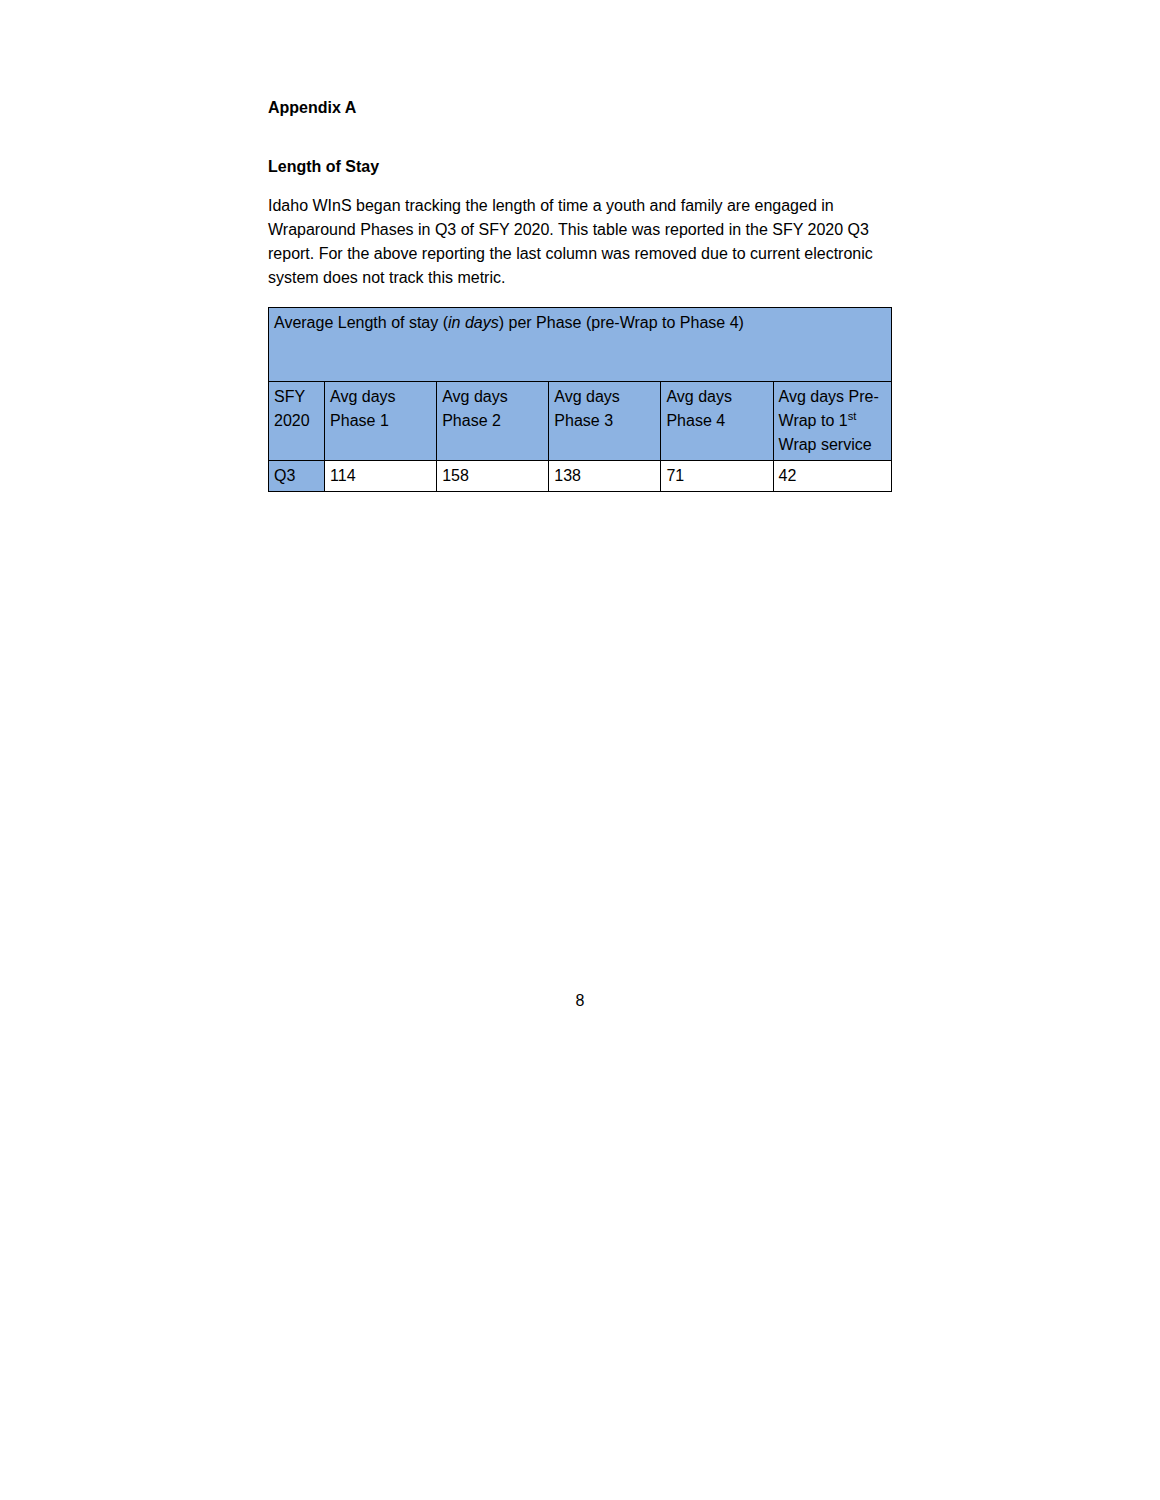Appendix A
Length of Stay
Idaho WInS began tracking the length of time a youth and family are engaged in Wraparound Phases in Q3 of SFY 2020. This table was reported in the SFY 2020 Q3 report. For the above reporting the last column was removed due to current electronic system does not track this metric.
| Average Length of stay ( in days ) per Phase (pre-Wrap to Phase 4) |
| SFY 2020 | Avg days Phase 1 | Avg days Phase 2 | Avg days Phase 3 | Avg days Phase 4 | Avg days Pre-Wrap to 1 st Wrap service |
| Q3 | 114 | 158 | 138 | 71 | 42 |
8